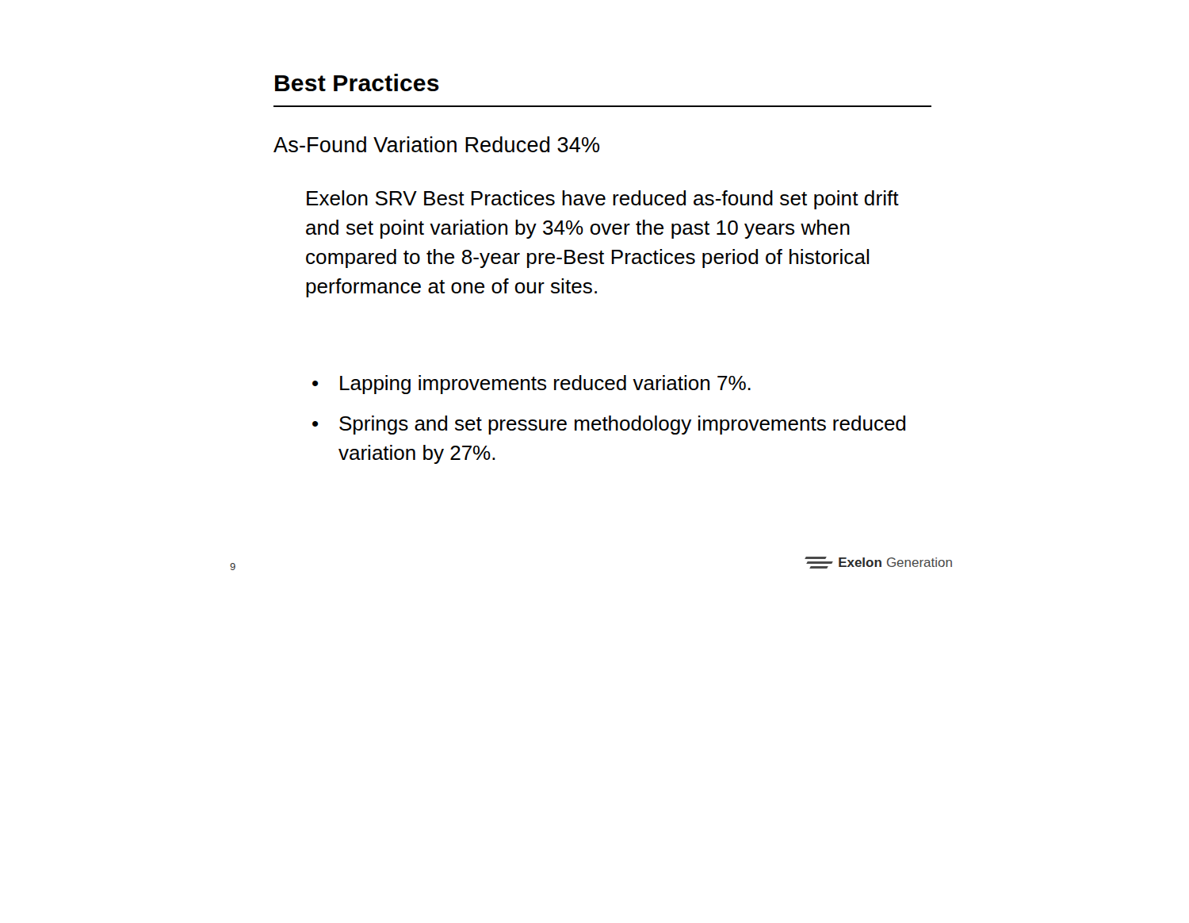Best Practices
As-Found Variation Reduced 34%
Exelon SRV Best Practices have reduced as-found set point drift and set point variation by 34% over the past 10 years when compared to the 8-year pre-Best Practices period of historical performance at one of our sites.
Lapping improvements reduced variation 7%.
Springs and set pressure methodology improvements reduced variation by 27%.
9
Exelon Generation